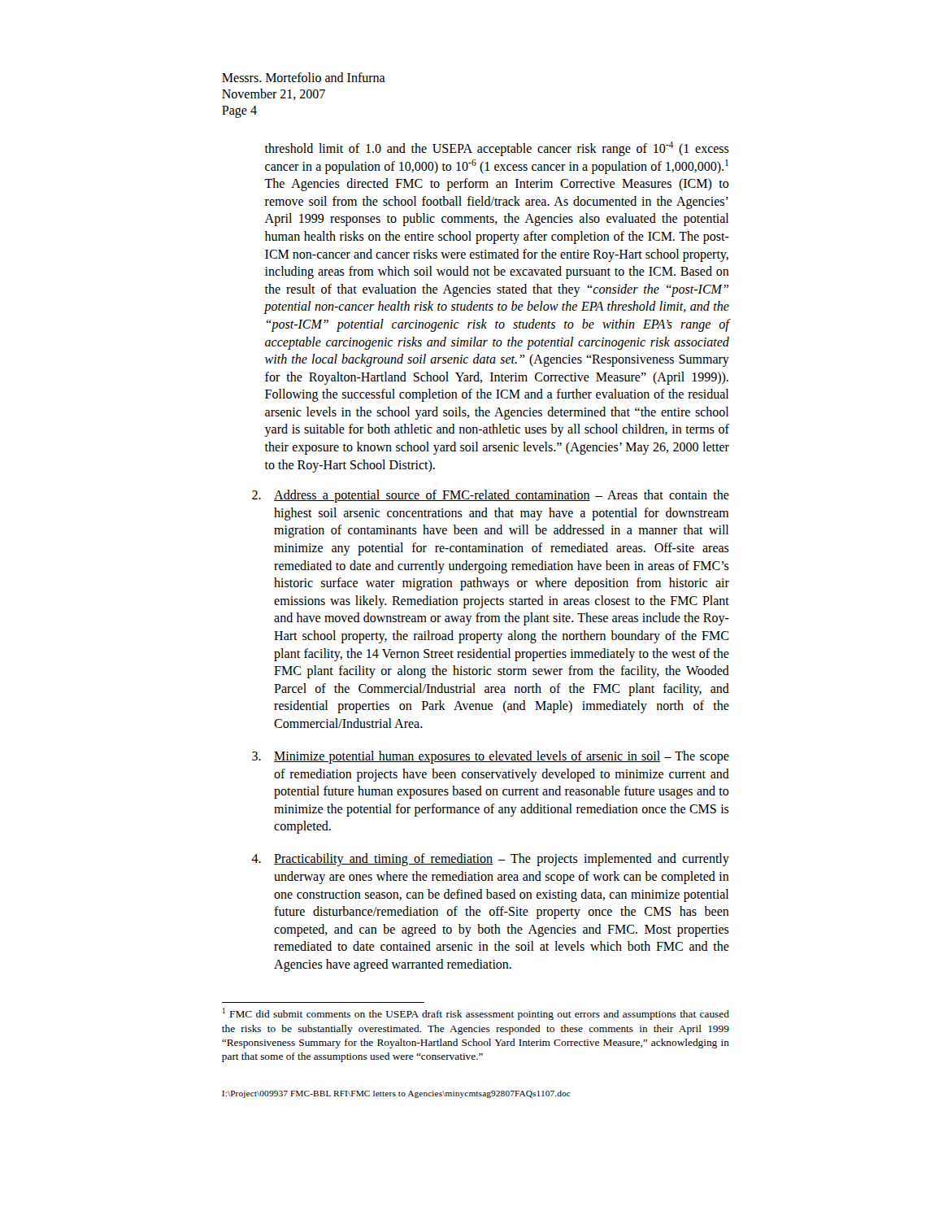Messrs. Mortefolio and Infurna
November 21, 2007
Page 4
threshold limit of 1.0 and the USEPA acceptable cancer risk range of 10-4 (1 excess cancer in a population of 10,000) to 10-6 (1 excess cancer in a population of 1,000,000).1 The Agencies directed FMC to perform an Interim Corrective Measures (ICM) to remove soil from the school football field/track area. As documented in the Agencies’ April 1999 responses to public comments, the Agencies also evaluated the potential human health risks on the entire school property after completion of the ICM. The post-ICM non-cancer and cancer risks were estimated for the entire Roy-Hart school property, including areas from which soil would not be excavated pursuant to the ICM. Based on the result of that evaluation the Agencies stated that they “consider the “post-ICM” potential non-cancer health risk to students to be below the EPA threshold limit, and the “post-ICM” potential carcinogenic risk to students to be within EPA’s range of acceptable carcinogenic risks and similar to the potential carcinogenic risk associated with the local background soil arsenic data set.” (Agencies “Responsiveness Summary for the Royalton-Hartland School Yard, Interim Corrective Measure” (April 1999)). Following the successful completion of the ICM and a further evaluation of the residual arsenic levels in the school yard soils, the Agencies determined that “the entire school yard is suitable for both athletic and non-athletic uses by all school children, in terms of their exposure to known school yard soil arsenic levels.” (Agencies’ May 26, 2000 letter to the Roy-Hart School District).
Address a potential source of FMC-related contamination – Areas that contain the highest soil arsenic concentrations and that may have a potential for downstream migration of contaminants have been and will be addressed in a manner that will minimize any potential for re-contamination of remediated areas. Off-site areas remediated to date and currently undergoing remediation have been in areas of FMC’s historic surface water migration pathways or where deposition from historic air emissions was likely. Remediation projects started in areas closest to the FMC Plant and have moved downstream or away from the plant site. These areas include the Roy-Hart school property, the railroad property along the northern boundary of the FMC plant facility, the 14 Vernon Street residential properties immediately to the west of the FMC plant facility or along the historic storm sewer from the facility, the Wooded Parcel of the Commercial/Industrial area north of the FMC plant facility, and residential properties on Park Avenue (and Maple) immediately north of the Commercial/Industrial Area.
Minimize potential human exposures to elevated levels of arsenic in soil – The scope of remediation projects have been conservatively developed to minimize current and potential future human exposures based on current and reasonable future usages and to minimize the potential for performance of any additional remediation once the CMS is completed.
Practicability and timing of remediation – The projects implemented and currently underway are ones where the remediation area and scope of work can be completed in one construction season, can be defined based on existing data, can minimize potential future disturbance/remediation of the off-Site property once the CMS has been competed, and can be agreed to by both the Agencies and FMC. Most properties remediated to date contained arsenic in the soil at levels which both FMC and the Agencies have agreed warranted remediation.
1 FMC did submit comments on the USEPA draft risk assessment pointing out errors and assumptions that caused the risks to be substantially overestimated. The Agencies responded to these comments in their April 1999 “Responsiveness Summary for the Royalton-Hartland School Yard Interim Corrective Measure,” acknowledging in part that some of the assumptions used were “conservative.”
I:\Project\009937 FMC-BBL RFI\FMC letters to Agencies\minycmtsag92807FAQs1107.doc